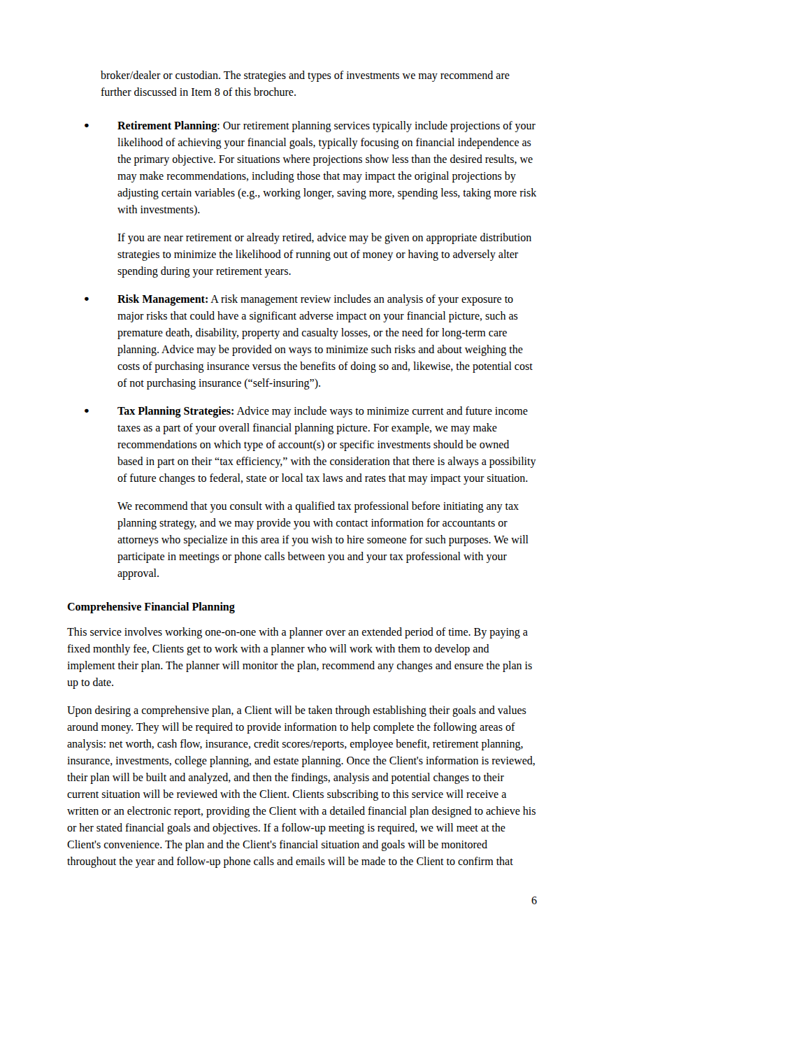broker/dealer or custodian. The strategies and types of investments we may recommend are further discussed in Item 8 of this brochure.
Retirement Planning: Our retirement planning services typically include projections of your likelihood of achieving your financial goals, typically focusing on financial independence as the primary objective. For situations where projections show less than the desired results, we may make recommendations, including those that may impact the original projections by adjusting certain variables (e.g., working longer, saving more, spending less, taking more risk with investments).
If you are near retirement or already retired, advice may be given on appropriate distribution strategies to minimize the likelihood of running out of money or having to adversely alter spending during your retirement years.
Risk Management: A risk management review includes an analysis of your exposure to major risks that could have a significant adverse impact on your financial picture, such as premature death, disability, property and casualty losses, or the need for long‑term care planning. Advice may be provided on ways to minimize such risks and about weighing the costs of purchasing insurance versus the benefits of doing so and, likewise, the potential cost of not purchasing insurance (“self‑insuring”).
Tax Planning Strategies: Advice may include ways to minimize current and future income taxes as a part of your overall financial planning picture. For example, we may make recommendations on which type of account(s) or specific investments should be owned based in part on their “tax efficiency,” with the consideration that there is always a possibility of future changes to federal, state or local tax laws and rates that may impact your situation.
We recommend that you consult with a qualified tax professional before initiating any tax planning strategy, and we may provide you with contact information for accountants or attorneys who specialize in this area if you wish to hire someone for such purposes. We will participate in meetings or phone calls between you and your tax professional with your approval.
Comprehensive Financial Planning
This service involves working one-on-one with a planner over an extended period of time. By paying a fixed monthly fee, Clients get to work with a planner who will work with them to develop and implement their plan. The planner will monitor the plan, recommend any changes and ensure the plan is up to date.
Upon desiring a comprehensive plan, a Client will be taken through establishing their goals and values around money. They will be required to provide information to help complete the following areas of analysis: net worth, cash flow, insurance, credit scores/reports, employee benefit, retirement planning, insurance, investments, college planning, and estate planning. Once the Client's information is reviewed, their plan will be built and analyzed, and then the findings, analysis and potential changes to their current situation will be reviewed with the Client. Clients subscribing to this service will receive a written or an electronic report, providing the Client with a detailed financial plan designed to achieve his or her stated financial goals and objectives. If a follow-up meeting is required, we will meet at the Client's convenience. The plan and the Client's financial situation and goals will be monitored throughout the year and follow-up phone calls and emails will be made to the Client to confirm that
6